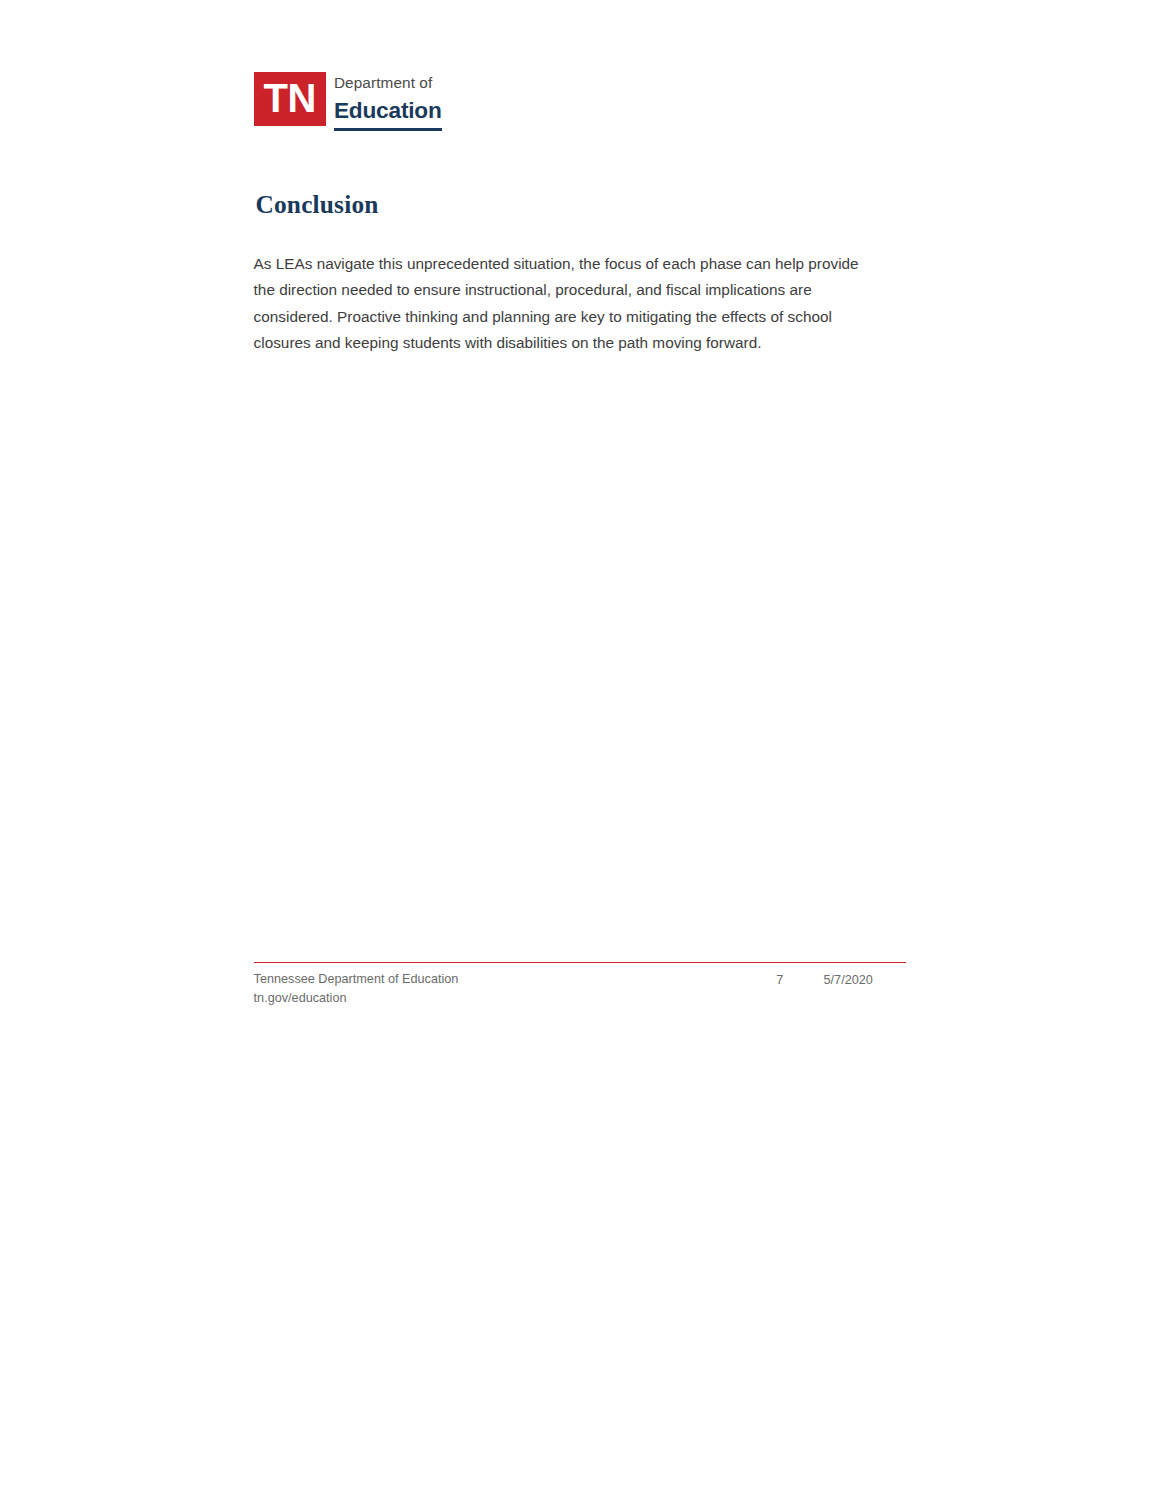TN
Department of
Education
Conclusion
As LEAs navigate this unprecedented situation, the focus of each phase can help provide the direction needed to ensure instructional, procedural, and fiscal implications are considered. Proactive thinking and planning are key to mitigating the effects of school closures and keeping students with disabilities on the path moving forward.
Tennessee Department of Education
tn.gov/education
7 5/7/2020